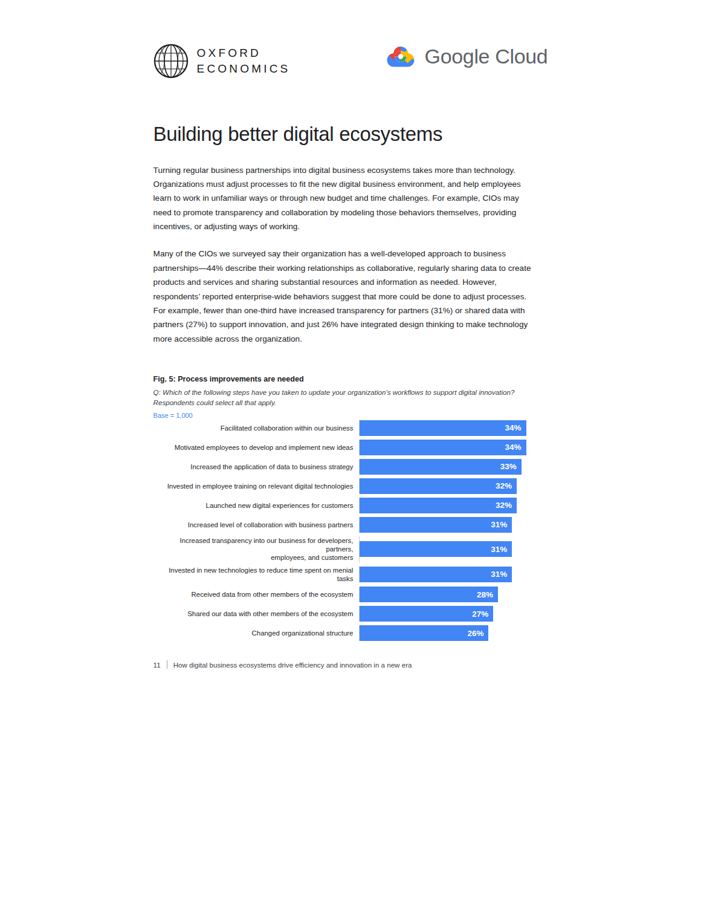OXFORD
ECONOMICS
Google Cloud
Building better digital ecosystems
Turning regular business partnerships into digital business ecosystems takes more than technology. Organizations must adjust processes to fit the new digital business environment, and help employees learn to work in unfamiliar ways or through new budget and time challenges. For example, CIOs may need to promote transparency and collaboration by modeling those behaviors themselves, providing incentives, or adjusting ways of working.
Many of the CIOs we surveyed say their organization has a well-developed approach to business partnerships—44% describe their working relationships as collaborative, regularly sharing data to create products and services and sharing substantial resources and information as needed. However, respondents’ reported enterprise-wide behaviors suggest that more could be done to adjust processes. For example, fewer than one-third have increased transparency for partners (31%) or shared data with partners (27%) to support innovation, and just 26% have integrated design thinking to make technology more accessible across the organization.
Fig. 5: Process improvements are needed
Q: Which of the following steps have you taken to update your organization’s workflows to support digital innovation?
Respondents could select all that apply.
Base = 1,000
Facilitated collaboration within our business
34%
Motivated employees to develop and implement new ideas
34%
Increased the application of data to business strategy
33%
Invested in employee training on relevant digital technologies
32%
Launched new digital experiences for customers
32%
Increased level of collaboration with business partners
31%
Increased transparency into our business for developers, partners,
employees, and customers
31%
Invested in new technologies to reduce time spent on menial tasks
31%
Received data from other members of the ecosystem
28%
Shared our data with other members of the ecosystem
27%
Changed organizational structure
26%
11 How digital business ecosystems drive efficiency and innovation in a new era